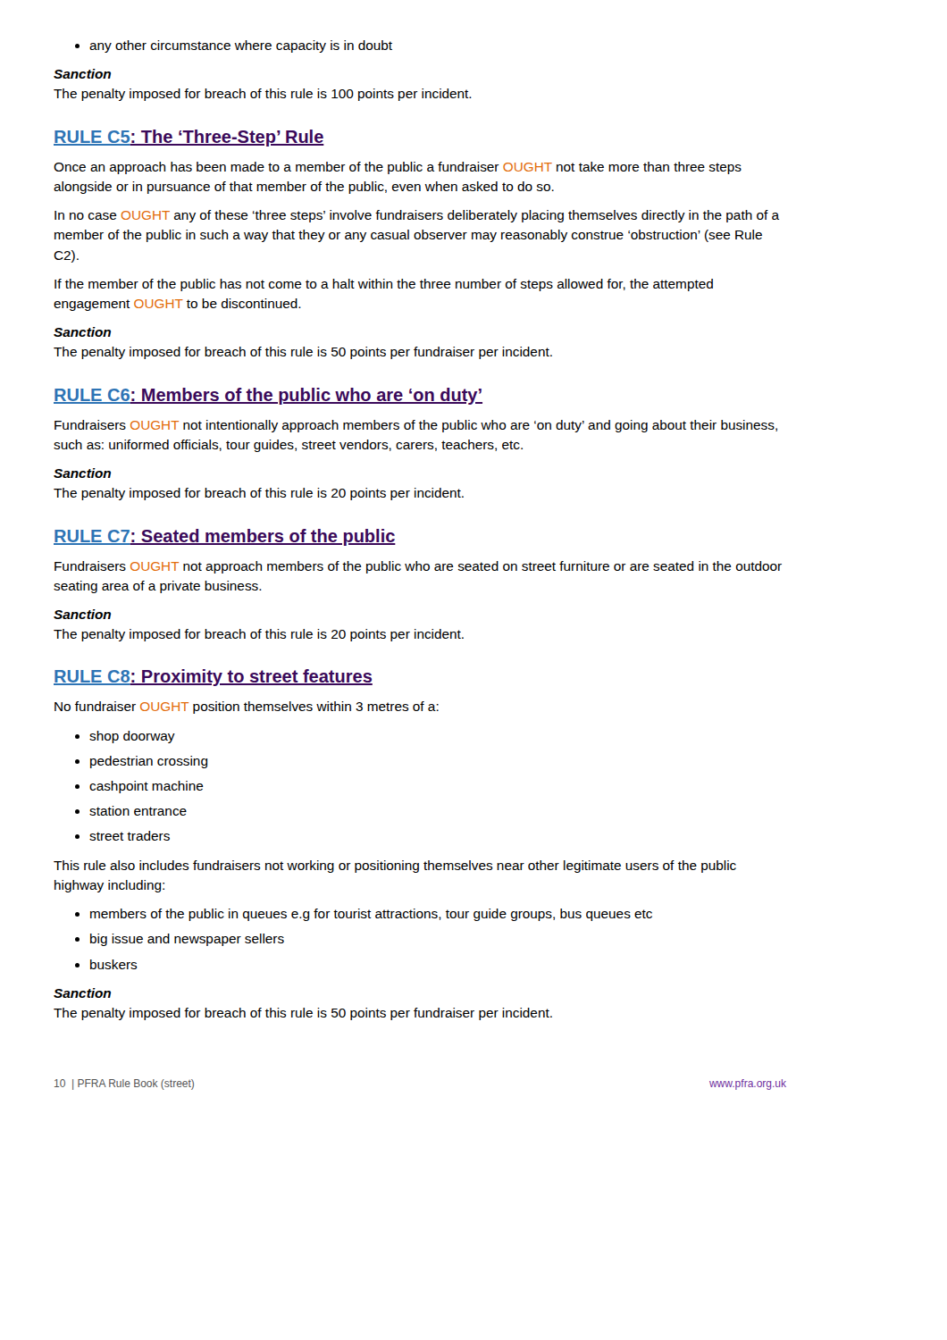any other circumstance where capacity is in doubt
Sanction
The penalty imposed for breach of this rule is 100 points per incident.
RULE C5: The ‘Three-Step’ Rule
Once an approach has been made to a member of the public a fundraiser OUGHT not take more than three steps alongside or in pursuance of that member of the public, even when asked to do so.
In no case OUGHT any of these ‘three steps’ involve fundraisers deliberately placing themselves directly in the path of a member of the public in such a way that they or any casual observer may reasonably construe ‘obstruction’ (see Rule C2).
If the member of the public has not come to a halt within the three number of steps allowed for, the attempted engagement OUGHT to be discontinued.
Sanction
The penalty imposed for breach of this rule is 50 points per fundraiser per incident.
RULE C6: Members of the public who are ‘on duty’
Fundraisers OUGHT not intentionally approach members of the public who are ‘on duty’ and going about their business, such as: uniformed officials, tour guides, street vendors, carers, teachers, etc.
Sanction
The penalty imposed for breach of this rule is 20 points per incident.
RULE C7: Seated members of the public
Fundraisers OUGHT not approach members of the public who are seated on street furniture or are seated in the outdoor seating area of a private business.
Sanction
The penalty imposed for breach of this rule is 20 points per incident.
RULE C8: Proximity to street features
No fundraiser OUGHT position themselves within 3 metres of a:
shop doorway
pedestrian crossing
cashpoint machine
station entrance
street traders
This rule also includes fundraisers not working or positioning themselves near other legitimate users of the public highway including:
members of the public in queues e.g for tourist attractions, tour guide groups, bus queues etc
big issue and newspaper sellers
buskers
Sanction
The penalty imposed for breach of this rule is 50 points per fundraiser per incident.
10 | PFRA Rule Book (street)
www.pfra.org.uk